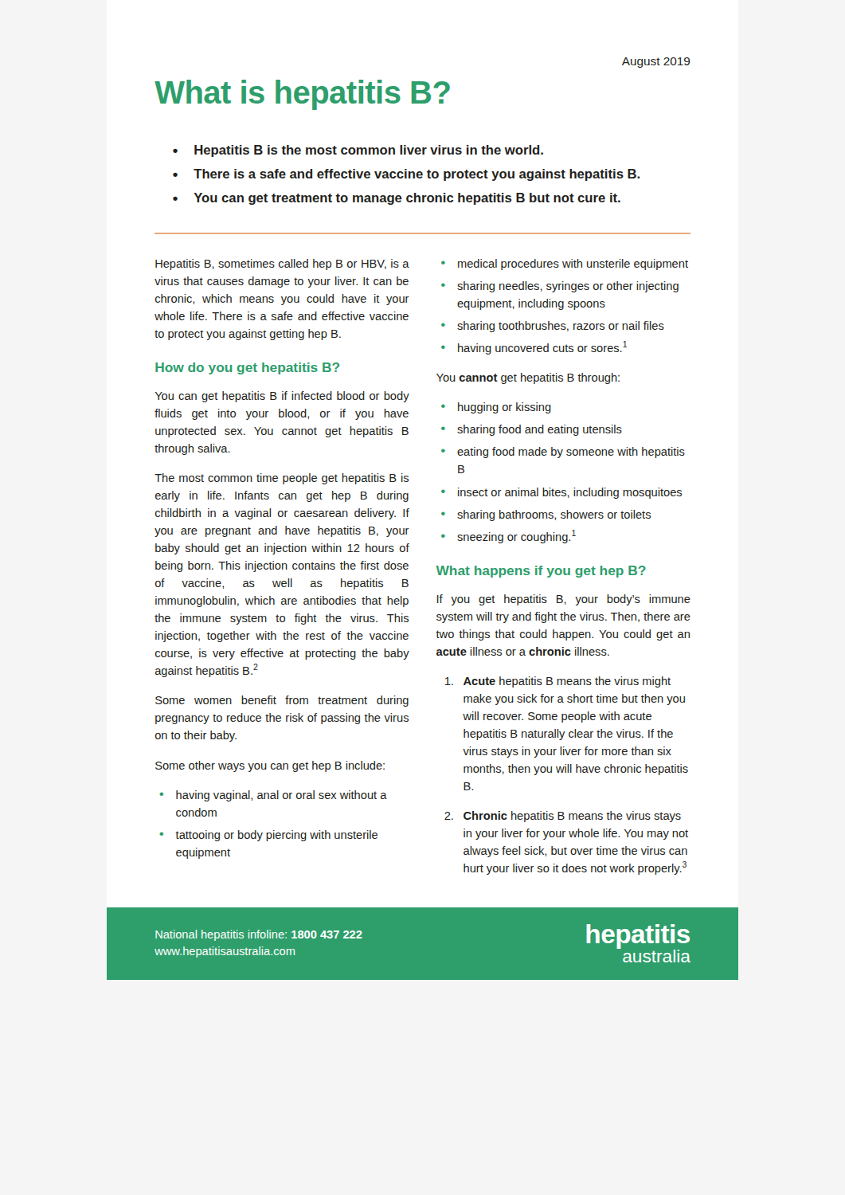August 2019
What is hepatitis B?
Hepatitis B is the most common liver virus in the world.
There is a safe and effective vaccine to protect you against hepatitis B.
You can get treatment to manage chronic hepatitis B but not cure it.
Hepatitis B, sometimes called hep B or HBV, is a virus that causes damage to your liver. It can be chronic, which means you could have it your whole life. There is a safe and effective vaccine to protect you against getting hep B.
How do you get hepatitis B?
You can get hepatitis B if infected blood or body fluids get into your blood, or if you have unprotected sex. You cannot get hepatitis B through saliva.
The most common time people get hepatitis B is early in life. Infants can get hep B during childbirth in a vaginal or caesarean delivery. If you are pregnant and have hepatitis B, your baby should get an injection within 12 hours of being born. This injection contains the first dose of vaccine, as well as hepatitis B immunoglobulin, which are antibodies that help the immune system to fight the virus. This injection, together with the rest of the vaccine course, is very effective at protecting the baby against hepatitis B.2
Some women benefit from treatment during pregnancy to reduce the risk of passing the virus on to their baby.
Some other ways you can get hep B include:
having vaginal, anal or oral sex without a condom
tattooing or body piercing with unsterile equipment
medical procedures with unsterile equipment
sharing needles, syringes or other injecting equipment, including spoons
sharing toothbrushes, razors or nail files
having uncovered cuts or sores.1
You cannot get hepatitis B through:
hugging or kissing
sharing food and eating utensils
eating food made by someone with hepatitis B
insect or animal bites, including mosquitoes
sharing bathrooms, showers or toilets
sneezing or coughing.1
What happens if you get hep B?
If you get hepatitis B, your body’s immune system will try and fight the virus. Then, there are two things that could happen. You could get an acute illness or a chronic illness.
Acute hepatitis B means the virus might make you sick for a short time but then you will recover. Some people with acute hepatitis B naturally clear the virus. If the virus stays in your liver for more than six months, then you will have chronic hepatitis B.
Chronic hepatitis B means the virus stays in your liver for your whole life. You may not always feel sick, but over time the virus can hurt your liver so it does not work properly.3
National hepatitis infoline: 1800 437 222
www.hepatitisaustralia.com
hepatitis australia